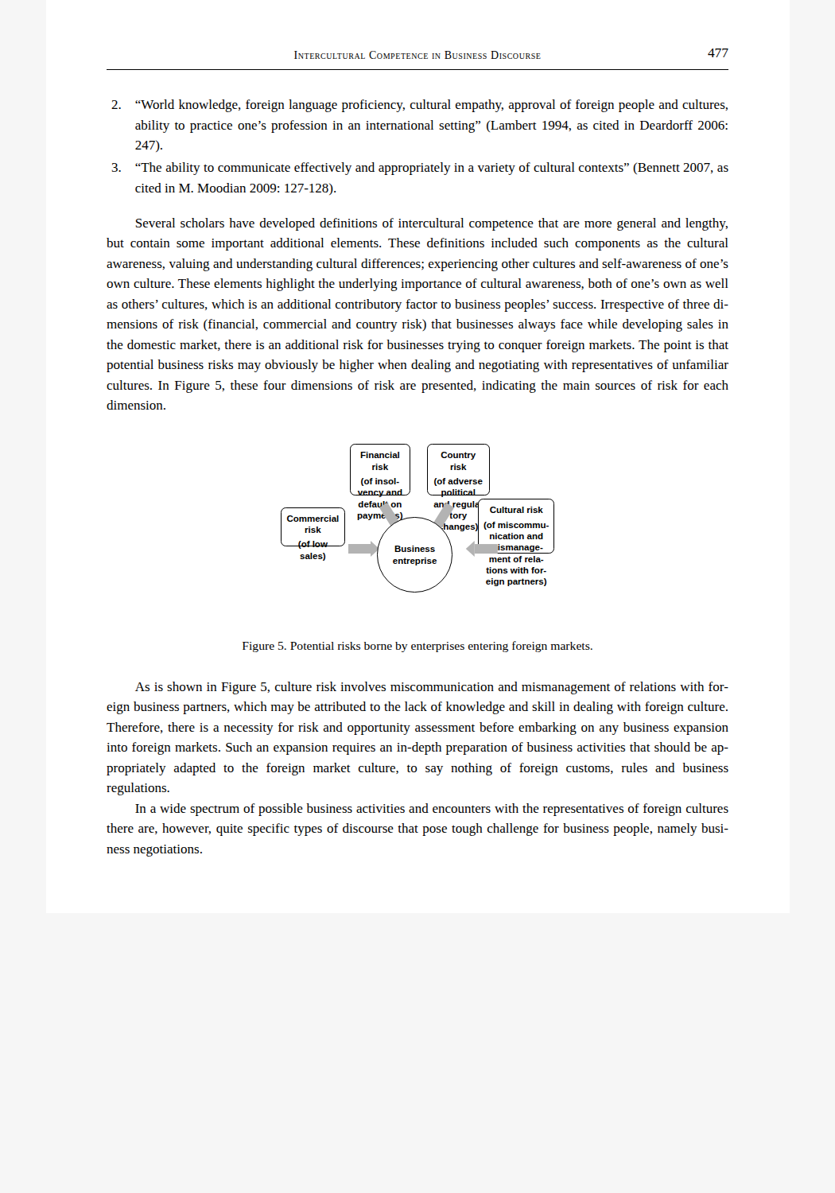Intercultural Competence in Business Discourse 477
“World knowledge, foreign language proficiency, cultural empathy, approval of foreign people and cultures, ability to practice one’s profession in an international setting” (Lambert 1994, as cited in Deardorff 2006: 247).
“The ability to communicate effectively and appropriately in a variety of cultural contexts” (Bennett 2007, as cited in M. Moodian 2009: 127-128).
Several scholars have developed definitions of intercultural competence that are more general and lengthy, but contain some important additional elements. These definitions included such components as the cultural awareness, valuing and understanding cultural differences; experiencing other cultures and self-awareness of one’s own culture. These elements highlight the underlying importance of cultural awareness, both of one’s own as well as others’ cultures, which is an additional contributory factor to business peoples’ success. Irrespective of three dimensions of risk (financial, commercial and country risk) that businesses always face while developing sales in the domestic market, there is an additional risk for businesses trying to conquer foreign markets. The point is that potential business risks may obviously be higher when dealing and negotiating with representatives of unfamiliar cultures. In Figure 5, these four dimensions of risk are presented, indicating the main sources of risk for each dimension.
Financial risk(of insolvency and default on payments)
Country risk(of adverse political and regulatory changes)
Commercial risk(of low sales)
Cultural risk(of miscommunication and mismanagement of relations with foreign partners)
Business entreprise
Figure 5. Potential risks borne by enterprises entering foreign markets.
As is shown in Figure 5, culture risk involves miscommunication and mismanagement of relations with foreign business partners, which may be attributed to the lack of knowledge and skill in dealing with foreign culture. Therefore, there is a necessity for risk and opportunity assessment before embarking on any business expansion into foreign markets. Such an expansion requires an in-depth preparation of business activities that should be appropriately adapted to the foreign market culture, to say nothing of foreign customs, rules and business regulations.
In a wide spectrum of possible business activities and encounters with the representatives of foreign cultures there are, however, quite specific types of discourse that pose tough challenge for business people, namely business negotiations.